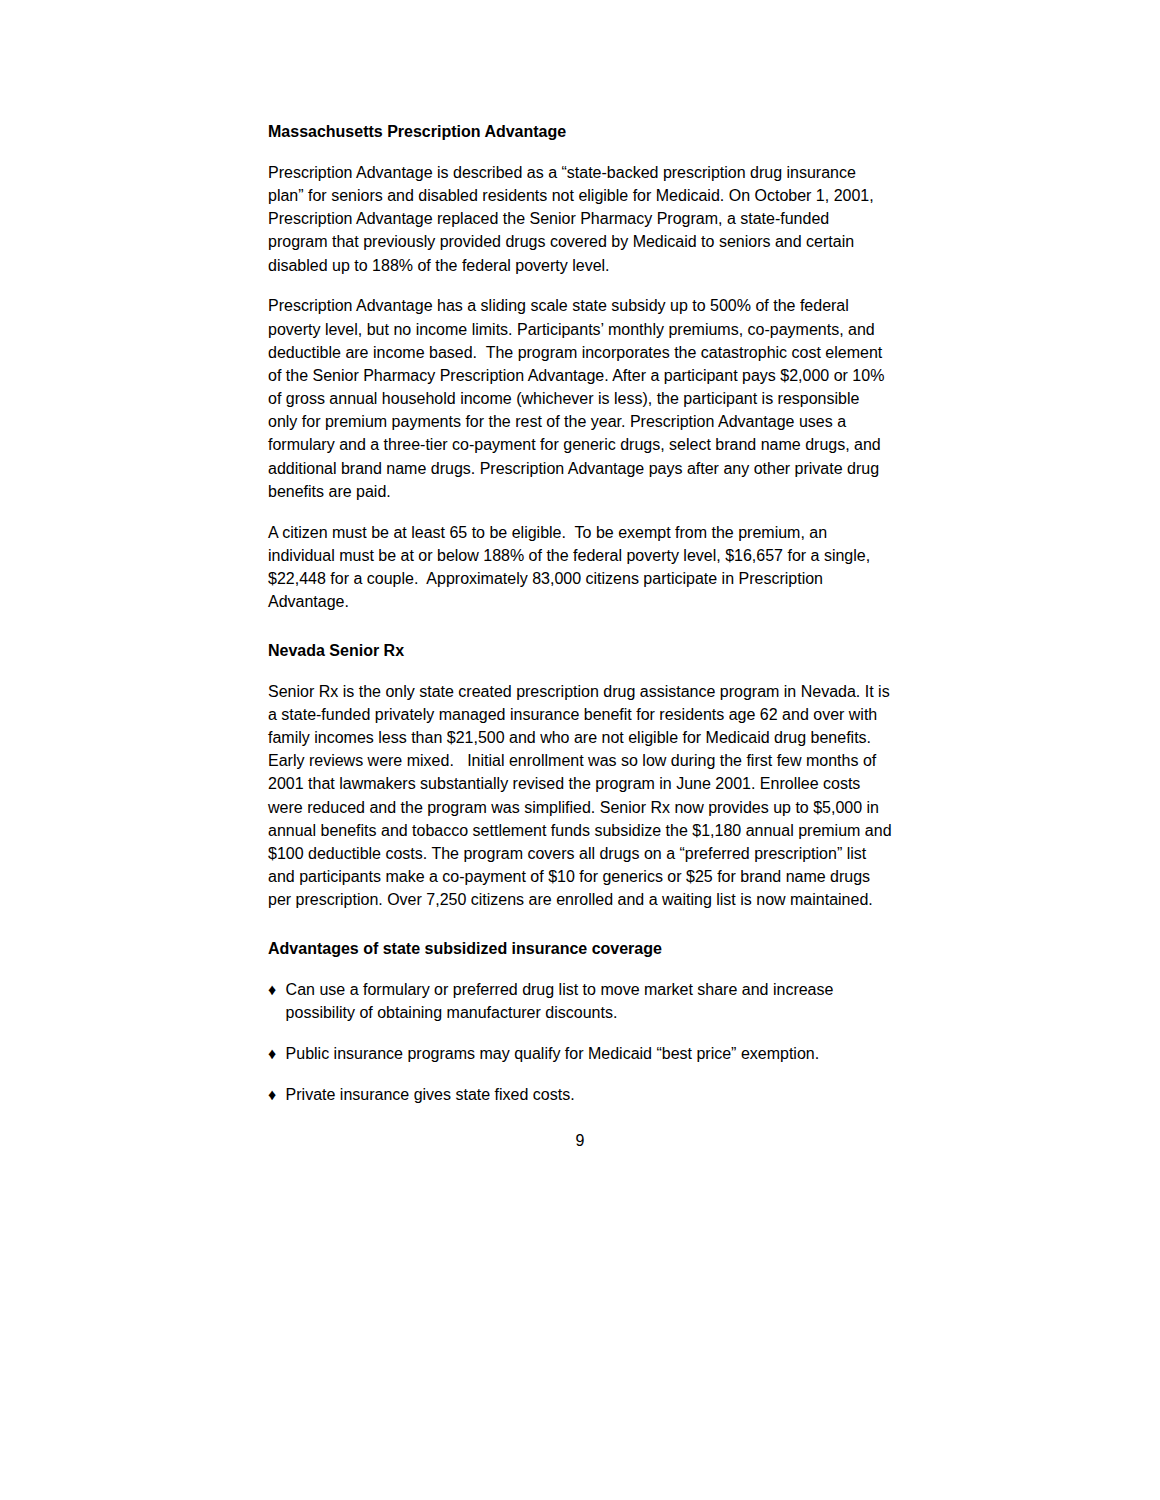Massachusetts Prescription Advantage
Prescription Advantage is described as a “state-backed prescription drug insurance plan” for seniors and disabled residents not eligible for Medicaid. On October 1, 2001, Prescription Advantage replaced the Senior Pharmacy Program, a state-funded program that previously provided drugs covered by Medicaid to seniors and certain disabled up to 188% of the federal poverty level.
Prescription Advantage has a sliding scale state subsidy up to 500% of the federal poverty level, but no income limits. Participants’ monthly premiums, co-payments, and deductible are income based. The program incorporates the catastrophic cost element of the Senior Pharmacy Prescription Advantage. After a participant pays $2,000 or 10% of gross annual household income (whichever is less), the participant is responsible only for premium payments for the rest of the year. Prescription Advantage uses a formulary and a three-tier co-payment for generic drugs, select brand name drugs, and additional brand name drugs. Prescription Advantage pays after any other private drug benefits are paid.
A citizen must be at least 65 to be eligible. To be exempt from the premium, an individual must be at or below 188% of the federal poverty level, $16,657 for a single, $22,448 for a couple. Approximately 83,000 citizens participate in Prescription Advantage.
Nevada Senior Rx
Senior Rx is the only state created prescription drug assistance program in Nevada. It is a state-funded privately managed insurance benefit for residents age 62 and over with family incomes less than $21,500 and who are not eligible for Medicaid drug benefits. Early reviews were mixed. Initial enrollment was so low during the first few months of 2001 that lawmakers substantially revised the program in June 2001. Enrollee costs were reduced and the program was simplified. Senior Rx now provides up to $5,000 in annual benefits and tobacco settlement funds subsidize the $1,180 annual premium and $100 deductible costs. The program covers all drugs on a “preferred prescription” list and participants make a co-payment of $10 for generics or $25 for brand name drugs per prescription. Over 7,250 citizens are enrolled and a waiting list is now maintained.
Advantages of state subsidized insurance coverage
Can use a formulary or preferred drug list to move market share and increase possibility of obtaining manufacturer discounts.
Public insurance programs may qualify for Medicaid “best price” exemption.
Private insurance gives state fixed costs.
9